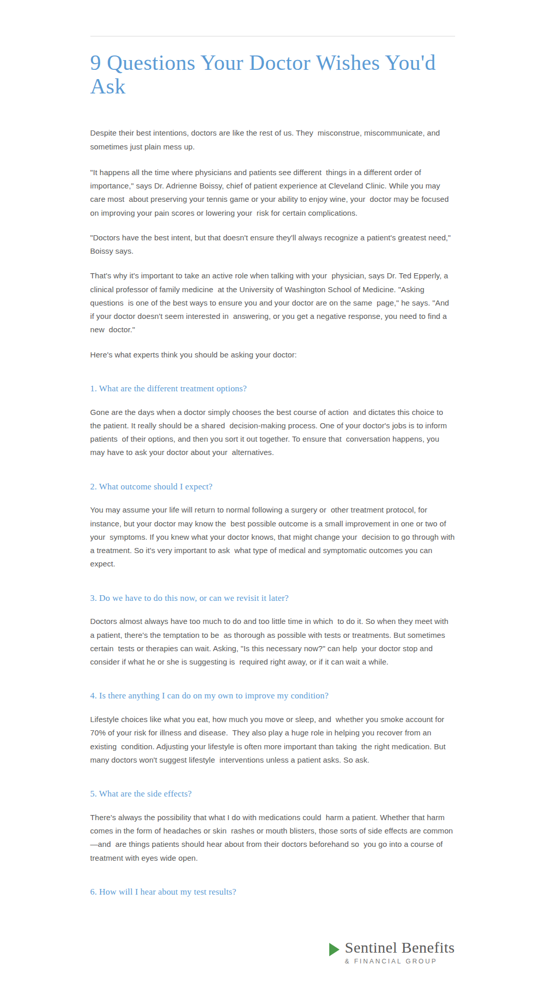9 Questions Your Doctor Wishes You'd Ask
Despite their best intentions, doctors are like the rest of us. They misconstrue, miscommunicate, and sometimes just plain mess up.
"It happens all the time where physicians and patients see different things in a different order of importance," says Dr. Adrienne Boissy, chief of patient experience at Cleveland Clinic. While you may care most about preserving your tennis game or your ability to enjoy wine, your doctor may be focused on improving your pain scores or lowering your risk for certain complications.
"Doctors have the best intent, but that doesn't ensure they'll always recognize a patient's greatest need," Boissy says.
That's why it's important to take an active role when talking with your physician, says Dr. Ted Epperly, a clinical professor of family medicine at the University of Washington School of Medicine. "Asking questions is one of the best ways to ensure you and your doctor are on the same page," he says. "And if your doctor doesn't seem interested in answering, or you get a negative response, you need to find a new doctor."
Here's what experts think you should be asking your doctor:
1. What are the different treatment options?
Gone are the days when a doctor simply chooses the best course of action and dictates this choice to the patient. It really should be a shared decision-making process. One of your doctor's jobs is to inform patients of their options, and then you sort it out together. To ensure that conversation happens, you may have to ask your doctor about your alternatives.
2. What outcome should I expect?
You may assume your life will return to normal following a surgery or other treatment protocol, for instance, but your doctor may know the best possible outcome is a small improvement in one or two of your symptoms. If you knew what your doctor knows, that might change your decision to go through with a treatment. So it's very important to ask what type of medical and symptomatic outcomes you can expect.
3. Do we have to do this now, or can we revisit it later?
Doctors almost always have too much to do and too little time in which to do it. So when they meet with a patient, there's the temptation to be as thorough as possible with tests or treatments. But sometimes certain tests or therapies can wait. Asking, "Is this necessary now?" can help your doctor stop and consider if what he or she is suggesting is required right away, or if it can wait a while.
4. Is there anything I can do on my own to improve my condition?
Lifestyle choices like what you eat, how much you move or sleep, and whether you smoke account for 70% of your risk for illness and disease. They also play a huge role in helping you recover from an existing condition. Adjusting your lifestyle is often more important than taking the right medication. But many doctors won't suggest lifestyle interventions unless a patient asks. So ask.
5. What are the side effects?
There's always the possibility that what I do with medications could harm a patient. Whether that harm comes in the form of headaches or skin rashes or mouth blisters, those sorts of side effects are common—and are things patients should hear about from their doctors beforehand so you go into a course of treatment with eyes wide open.
6. How will I hear about my test results?
Sentinel Benefits
& FINANCIAL GROUP